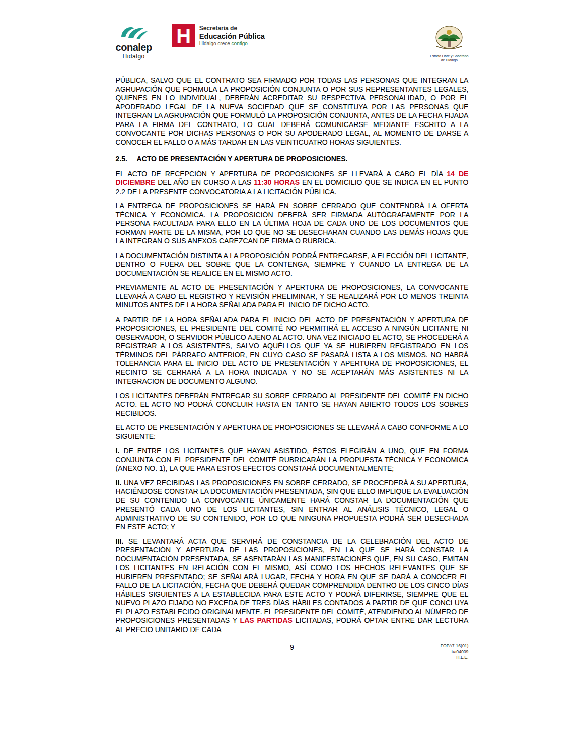conalep
Hidalgo
H
Secretaría de
Educación Pública
Hidalgo crece contigo
Estado Libre y Soberano
de Hidalgo
PÚBLICA, SALVO QUE EL CONTRATO SEA FIRMADO POR TODAS LAS PERSONAS QUE INTEGRAN LA AGRUPACIÓN QUE FORMULA LA PROPOSICIÓN CONJUNTA O POR SUS REPRESENTANTES LEGALES, QUIENES EN LO INDIVIDUAL, DEBERÁN ACREDITAR SU RESPECTIVA PERSONALIDAD, O POR EL APODERADO LEGAL DE LA NUEVA SOCIEDAD QUE SE CONSTITUYA POR LAS PERSONAS QUE INTEGRAN LA AGRUPACIÓN QUE FORMULÓ LA PROPOSICIÓN CONJUNTA, ANTES DE LA FECHA FIJADA PARA LA FIRMA DEL CONTRATO, LO CUAL DEBERÁ COMUNICARSE MEDIANTE ESCRITO A LA CONVOCANTE POR DICHAS PERSONAS O POR SU APODERADO LEGAL, AL MOMENTO DE DARSE A CONOCER EL FALLO O A MÁS TARDAR EN LAS VEINTICUATRO HORAS SIGUIENTES.
2.5. ACTO DE PRESENTACIÓN Y APERTURA DE PROPOSICIONES.
EL ACTO DE RECEPCIÓN Y APERTURA DE PROPOSICIONES SE LLEVARÁ A CABO EL DÍA 14 DE DICIEMBRE DEL AÑO EN CURSO A LAS 11:30 HORAS EN EL DOMICILIO QUE SE INDICA EN EL PUNTO 2.2 DE LA PRESENTE CONVOCATORIA A LA LICITACIÓN PÚBLICA.
LA ENTREGA DE PROPOSICIONES SE HARÁ EN SOBRE CERRADO QUE CONTENDRÁ LA OFERTA TÉCNICA Y ECONÓMICA. LA PROPOSICIÓN DEBERÁ SER FIRMADA AUTÓGRAFAMENTE POR LA PERSONA FACULTADA PARA ELLO EN LA ÚLTIMA HOJA DE CADA UNO DE LOS DOCUMENTOS QUE FORMAN PARTE DE LA MISMA, POR LO QUE NO SE DESECHARAN CUANDO LAS DEMÁS HOJAS QUE LA INTEGRAN O SUS ANEXOS CAREZCAN DE FIRMA O RÚBRICA.
LA DOCUMENTACIÓN DISTINTA A LA PROPOSICIÓN PODRÁ ENTREGARSE, A ELECCIÓN DEL LICITANTE, DENTRO O FUERA DEL SOBRE QUE LA CONTENGA, SIEMPRE Y CUANDO LA ENTREGA DE LA DOCUMENTACIÓN SE REALICE EN EL MISMO ACTO.
PREVIAMENTE AL ACTO DE PRESENTACIÓN Y APERTURA DE PROPOSICIONES, LA CONVOCANTE LLEVARÁ A CABO EL REGISTRO Y REVISIÓN PRELIMINAR, Y SE REALIZARÁ POR LO MENOS TREINTA MINUTOS ANTES DE LA HORA SEÑALADA PARA EL INICIO DE DICHO ACTO.
A PARTIR DE LA HORA SEÑALADA PARA EL INICIO DEL ACTO DE PRESENTACIÓN Y APERTURA DE PROPOSICIONES, EL PRESIDENTE DEL COMITÉ NO PERMITIRÁ EL ACCESO A NINGÚN LICITANTE NI OBSERVADOR, O SERVIDOR PÚBLICO AJENO AL ACTO. UNA VEZ INICIADO EL ACTO, SE PROCEDERÁ A REGISTRAR A LOS ASISTENTES, SALVO AQUÉLLOS QUE YA SE HUBIEREN REGISTRADO EN LOS TÉRMINOS DEL PÁRRAFO ANTERIOR, EN CUYO CASO SE PASARÁ LISTA A LOS MISMOS. NO HABRÁ TOLERANCIA PARA EL INICIO DEL ACTO DE PRESENTACIÓN Y APERTURA DE PROPOSICIONES, EL RECINTO SE CERRARÁ A LA HORA INDICADA Y NO SE ACEPTARÁN MÁS ASISTENTES NI LA INTEGRACION DE DOCUMENTO ALGUNO.
LOS LICITANTES DEBERÁN ENTREGAR SU SOBRE CERRADO AL PRESIDENTE DEL COMITÉ EN DICHO ACTO. EL ACTO NO PODRÁ CONCLUIR HASTA EN TANTO SE HAYAN ABIERTO TODOS LOS SOBRES RECIBIDOS.
EL ACTO DE PRESENTACIÓN Y APERTURA DE PROPOSICIONES SE LLEVARÁ A CABO CONFORME A LO SIGUIENTE:
I. DE ENTRE LOS LICITANTES QUE HAYAN ASISTIDO, ÉSTOS ELEGIRÁN A UNO, QUE EN FORMA CONJUNTA CON EL PRESIDENTE DEL COMITÉ RUBRICARÁN LA PROPUESTA TÉCNICA Y ECONÓMICA (ANEXO NO. 1), LA QUE PARA ESTOS EFECTOS CONSTARÁ DOCUMENTALMENTE;
II. UNA VEZ RECIBIDAS LAS PROPOSICIONES EN SOBRE CERRADO, SE PROCEDERÁ A SU APERTURA, HACIÉNDOSE CONSTAR LA DOCUMENTACIÓN PRESENTADA, SIN QUE ELLO IMPLIQUE LA EVALUACIÓN DE SU CONTENIDO LA CONVOCANTE ÚNICAMENTE HARÁ CONSTAR LA DOCUMENTACIÓN QUE PRESENTÓ CADA UNO DE LOS LICITANTES, SIN ENTRAR AL ANÁLISIS TÉCNICO, LEGAL O ADMINISTRATIVO DE SU CONTENIDO, POR LO QUE NINGUNA PROPUESTA PODRÁ SER DESECHADA EN ESTE ACTO; Y
III. SE LEVANTARÁ ACTA QUE SERVIRÁ DE CONSTANCIA DE LA CELEBRACIÓN DEL ACTO DE PRESENTACIÓN Y APERTURA DE LAS PROPOSICIONES, EN LA QUE SE HARÁ CONSTAR LA DOCUMENTACIÓN PRESENTADA, SE ASENTARÁN LAS MANIFESTACIONES QUE, EN SU CASO, EMITAN LOS LICITANTES EN RELACIÓN CON EL MISMO, ASÍ COMO LOS HECHOS RELEVANTES QUE SE HUBIEREN PRESENTADO; SE SEÑALARÁ LUGAR, FECHA Y HORA EN QUE SE DARÁ A CONOCER EL FALLO DE LA LICITACIÓN, FECHA QUE DEBERÁ QUEDAR COMPRENDIDA DENTRO DE LOS CINCO DÍAS HÁBILES SIGUIENTES A LA ESTABLECIDA PARA ESTE ACTO Y PODRÁ DIFERIRSE, SIEMPRE QUE EL NUEVO PLAZO FIJADO NO EXCEDA DE TRES DÍAS HÁBILES CONTADOS A PARTIR DE QUE CONCLUYA EL PLAZO ESTABLECIDO ORIGINALMENTE. EL PRESIDENTE DEL COMITÉ, ATENDIENDO AL NÚMERO DE PROPOSICIONES PRESENTADAS Y LAS PARTIDAS LICITADAS, PODRÁ OPTAR ENTRE DAR LECTURA AL PRECIO UNITARIO DE CADA
9
FOPA7-16(01)
ba04009
H.L.E.